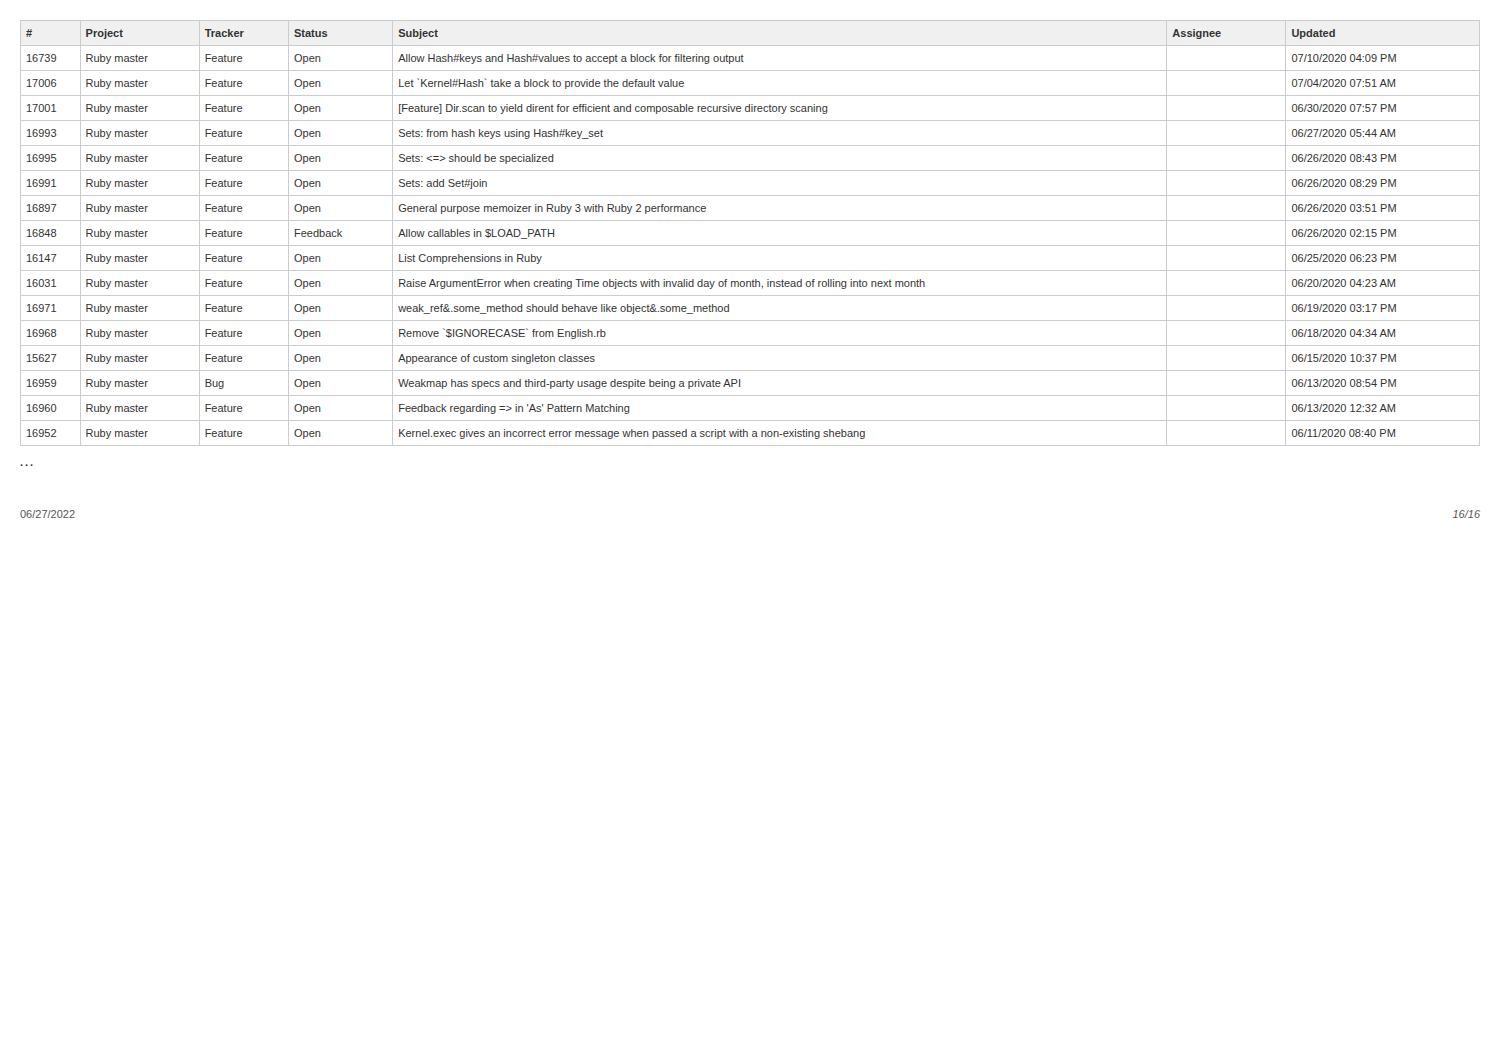| # | Project | Tracker | Status | Subject | Assignee | Updated |
| --- | --- | --- | --- | --- | --- | --- |
| 16739 | Ruby master | Feature | Open | Allow Hash#keys and Hash#values to accept a block for filtering output | | 07/10/2020 04:09 PM |
| 17006 | Ruby master | Feature | Open | Let `Kernel#Hash` take a block to provide the default value | | 07/04/2020 07:51 AM |
| 17001 | Ruby master | Feature | Open | [Feature] Dir.scan to yield dirent for efficient and composable recursive directory scaning | | 06/30/2020 07:57 PM |
| 16993 | Ruby master | Feature | Open | Sets: from hash keys using Hash#key_set | | 06/27/2020 05:44 AM |
| 16995 | Ruby master | Feature | Open | Sets: <=> should be specialized | | 06/26/2020 08:43 PM |
| 16991 | Ruby master | Feature | Open | Sets: add Set#join | | 06/26/2020 08:29 PM |
| 16897 | Ruby master | Feature | Open | General purpose memoizer in Ruby 3 with Ruby 2 performance | | 06/26/2020 03:51 PM |
| 16848 | Ruby master | Feature | Feedback | Allow callables in $LOAD_PATH | | 06/26/2020 02:15 PM |
| 16147 | Ruby master | Feature | Open | List Comprehensions in Ruby | | 06/25/2020 06:23 PM |
| 16031 | Ruby master | Feature | Open | Raise ArgumentError when creating Time objects with invalid day of month, instead of rolling into next month | | 06/20/2020 04:23 AM |
| 16971 | Ruby master | Feature | Open | weak_ref&.some_method should behave like object&.some_method | | 06/19/2020 03:17 PM |
| 16968 | Ruby master | Feature | Open | Remove `$IGNORECASE` from English.rb | | 06/18/2020 04:34 AM |
| 15627 | Ruby master | Feature | Open | Appearance of custom singleton classes | | 06/15/2020 10:37 PM |
| 16959 | Ruby master | Bug | Open | Weakmap has specs and third-party usage despite being a private API | | 06/13/2020 08:54 PM |
| 16960 | Ruby master | Feature | Open | Feedback regarding => in 'As' Pattern Matching | | 06/13/2020 12:32 AM |
| 16952 | Ruby master | Feature | Open | Kernel.exec gives an incorrect error message when passed a script with a non-existing shebang | | 06/11/2020 08:40 PM |
...
06/27/2022 16/16